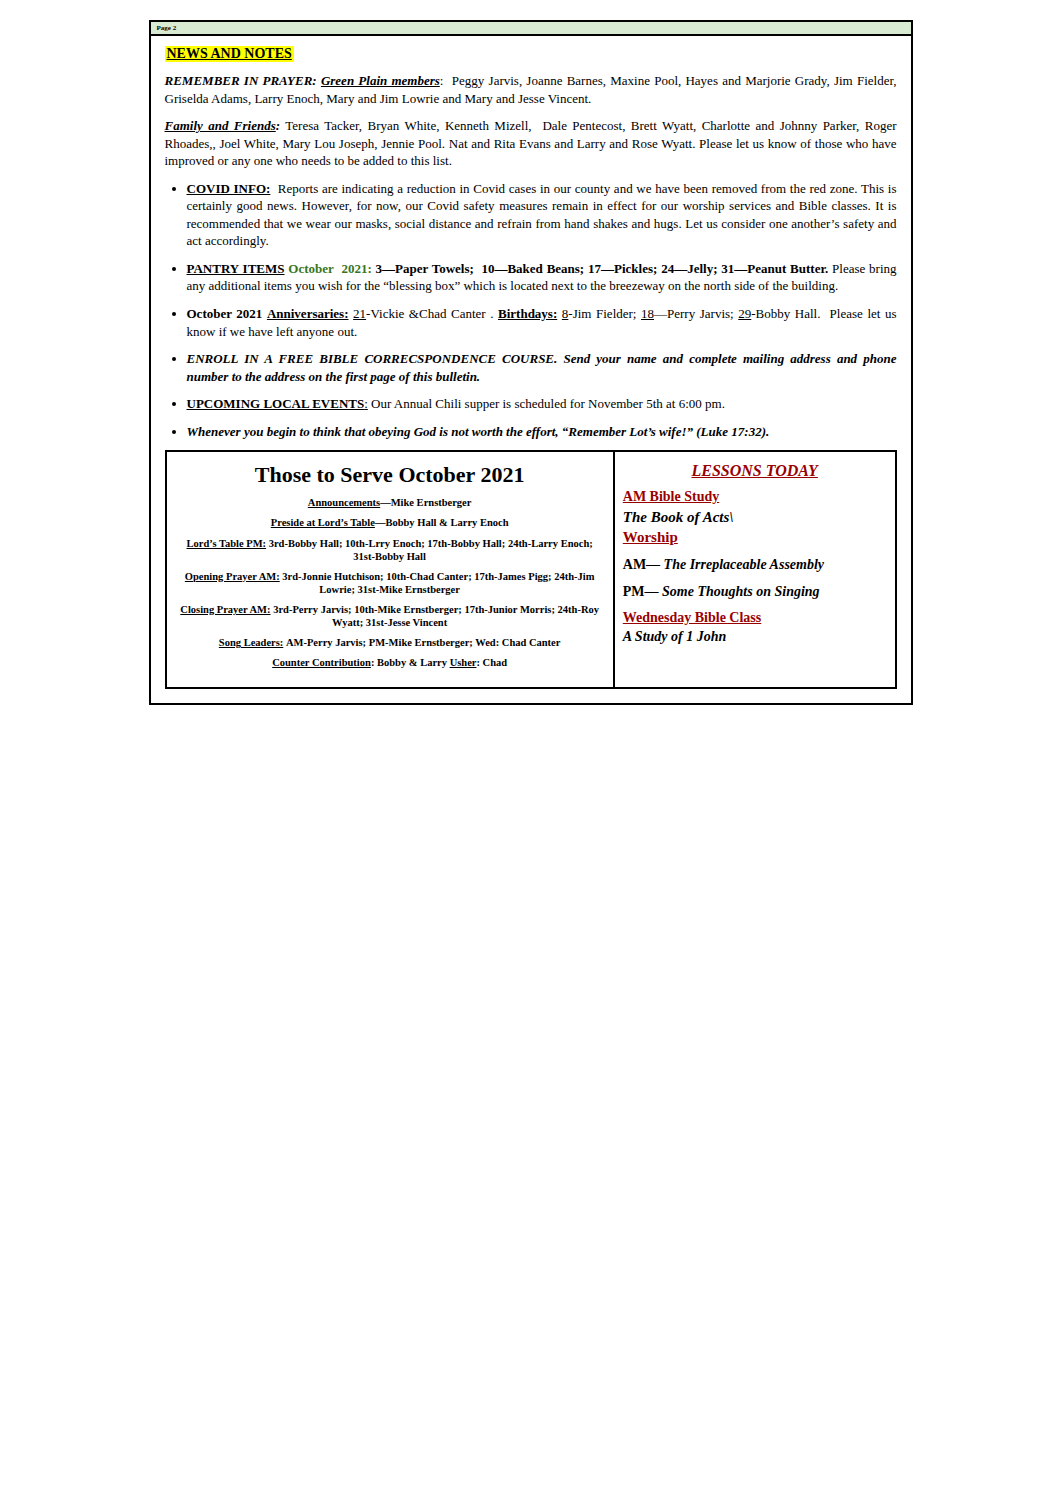Page 2
NEWS AND NOTES
REMEMBER IN PRAYER: Green Plain members: Peggy Jarvis, Joanne Barnes, Maxine Pool, Hayes and Marjorie Grady, Jim Fielder, Griselda Adams, Larry Enoch, Mary and Jim Lowrie and Mary and Jesse Vincent.
Family and Friends: Teresa Tacker, Bryan White, Kenneth Mizell, Dale Pentecost, Brett Wyatt, Charlotte and Johnny Parker, Roger Rhoades,, Joel White, Mary Lou Joseph, Jennie Pool. Nat and Rita Evans and Larry and Rose Wyatt. Please let us know of those who have improved or any one who needs to be added to this list.
COVID INFO: Reports are indicating a reduction in Covid cases in our county and we have been removed from the red zone. This is certainly good news. However, for now, our Covid safety measures remain in effect for our worship services and Bible classes. It is recommended that we wear our masks, social distance and refrain from hand shakes and hugs. Let us consider one another’s safety and act accordingly.
PANTRY ITEMS October 2021: 3—Paper Towels; 10—Baked Beans; 17—Pickles; 24—Jelly; 31—Peanut Butter. Please bring any additional items you wish for the “blessing box” which is located next to the breezeway on the north side of the building.
October 2021 Anniversaries: 21-Vickie &Chad Canter . Birthdays: 8-Jim Fielder; 18—Perry Jarvis; 29-Bobby Hall. Please let us know if we have left anyone out.
ENROLL IN A FREE BIBLE CORRECSPONDENCE COURSE. Send your name and complete mailing address and phone number to the address on the first page of this bulletin.
UPCOMING LOCAL EVENTS: Our Annual Chili supper is scheduled for November 5th at 6:00 pm.
Whenever you begin to think that obeying God is not worth the effort, “Remember Lot’s wife!” (Luke 17:32).
Those to Serve October 2021
Announcements—Mike Ernstberger
Preside at Lord’s Table—Bobby Hall & Larry Enoch
Lord’s Table PM: 3rd-Bobby Hall; 10th-Lrry Enoch; 17th-Bobby Hall; 24th-Larry Enoch; 31st-Bobby Hall
Opening Prayer AM: 3rd-Jonnie Hutchison; 10th-Chad Canter; 17th-James Pigg; 24th-Jim Lowrie; 31st-Mike Ernstberger
Closing Prayer AM: 3rd-Perry Jarvis; 10th-Mike Ernstberger; 17th-Junior Morris; 24th-Roy Wyatt; 31st-Jesse Vincent
Song Leaders: AM-Perry Jarvis; PM-Mike Ernstberger; Wed: Chad Canter
Counter Contribution: Bobby & Larry Usher: Chad
LESSONS TODAY
AM Bible Study
The Book of Acts\
Worship
AM— The Irreplaceable Assembly
PM— Some Thoughts on Singing
Wednesday Bible Class
A Study of 1 John